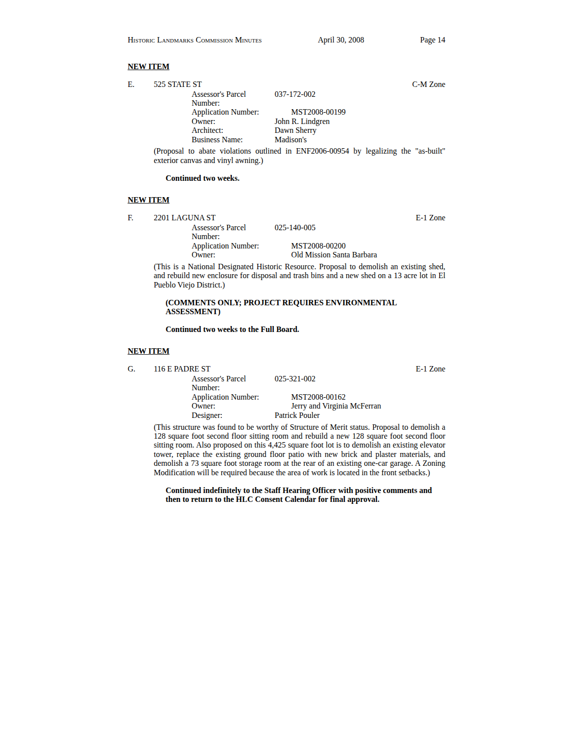Historic Landmarks Commission Minutes
April 30, 2008
Page 14
NEW ITEM
E.
525 State St
C-M Zone
Assessor's Parcel Number:
037-172-002
Application Number:
MST2008-00199
Owner:
John R. Lindgren
Architect:
Dawn Sherry
Business Name:
Madison's
(Proposal to abate violations outlined in ENF2006-00954 by legalizing the "as-built" exterior canvas and vinyl awning.)
Continued two weeks.
NEW ITEM
F.
2201 Laguna St
E-1 Zone
Assessor's Parcel Number:
025-140-005
Application Number:
MST2008-00200
Owner:
Old Mission Santa Barbara
(This is a National Designated Historic Resource. Proposal to demolish an existing shed, and rebuild new enclosure for disposal and trash bins and a new shed on a 13 acre lot in El Pueblo Viejo District.)
(COMMENTS ONLY; PROJECT REQUIRES ENVIRONMENTAL ASSESSMENT)
Continued two weeks to the Full Board.
NEW ITEM
G.
116 E Padre St
E-1 Zone
Assessor's Parcel Number:
025-321-002
Application Number:
MST2008-00162
Owner:
Jerry and Virginia McFerran
Designer:
Patrick Pouler
(This structure was found to be worthy of Structure of Merit status. Proposal to demolish a 128 square foot second floor sitting room and rebuild a new 128 square foot second floor sitting room. Also proposed on this 4,425 square foot lot is to demolish an existing elevator tower, replace the existing ground floor patio with new brick and plaster materials, and demolish a 73 square foot storage room at the rear of an existing one-car garage. A Zoning Modification will be required because the area of work is located in the front setbacks.)
Continued indefinitely to the Staff Hearing Officer with positive comments and then to return to the HLC Consent Calendar for final approval.